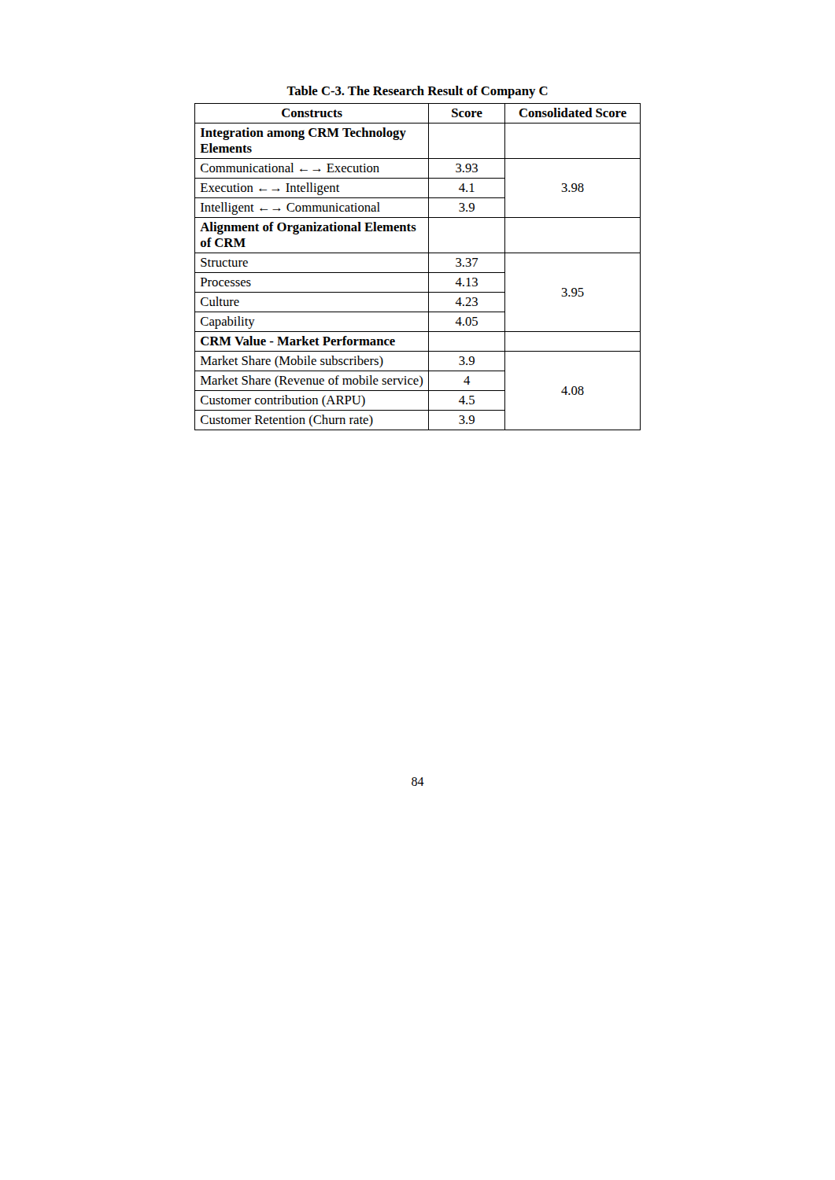Table C-3. The Research Result of Company C
| Constructs | Score | Consolidated Score |
| --- | --- | --- |
| Integration among CRM Technology Elements | | |
| Communicational ←→ Execution | 3.93 | 3.98 |
| Execution ←→ Intelligent | 4.1 |
| Intelligent ←→ Communicational | 3.9 |
| Alignment of Organizational Elements of CRM | | |
| Structure | 3.37 | 3.95 |
| Processes | 4.13 |
| Culture | 4.23 |
| Capability | 4.05 |
| CRM Value - Market Performance | | |
| Market Share (Mobile subscribers) | 3.9 | 4.08 |
| Market Share (Revenue of mobile service) | 4 |
| Customer contribution (ARPU) | 4.5 |
| Customer Retention (Churn rate) | 3.9 |
84